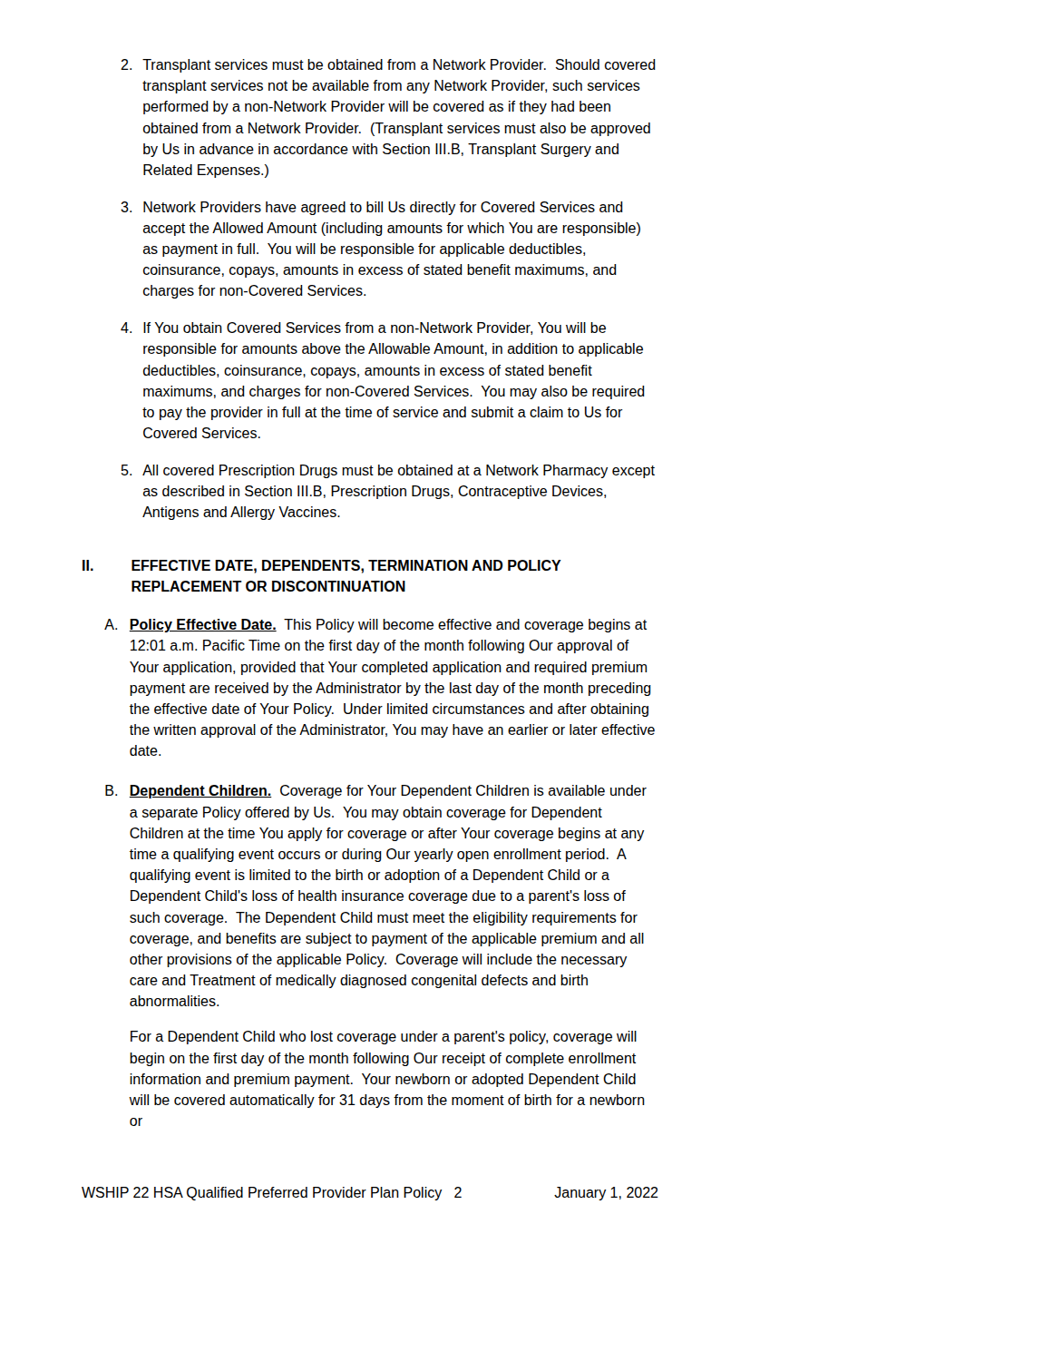Transplant services must be obtained from a Network Provider. Should covered transplant services not be available from any Network Provider, such services performed by a non-Network Provider will be covered as if they had been obtained from a Network Provider. (Transplant services must also be approved by Us in advance in accordance with Section III.B, Transplant Surgery and Related Expenses.)
Network Providers have agreed to bill Us directly for Covered Services and accept the Allowed Amount (including amounts for which You are responsible) as payment in full. You will be responsible for applicable deductibles, coinsurance, copays, amounts in excess of stated benefit maximums, and charges for non-Covered Services.
If You obtain Covered Services from a non-Network Provider, You will be responsible for amounts above the Allowable Amount, in addition to applicable deductibles, coinsurance, copays, amounts in excess of stated benefit maximums, and charges for non-Covered Services. You may also be required to pay the provider in full at the time of service and submit a claim to Us for Covered Services.
All covered Prescription Drugs must be obtained at a Network Pharmacy except as described in Section III.B, Prescription Drugs, Contraceptive Devices, Antigens and Allergy Vaccines.
II. EFFECTIVE DATE, DEPENDENTS, TERMINATION AND POLICY REPLACEMENT OR DISCONTINUATION
Policy Effective Date. This Policy will become effective and coverage begins at 12:01 a.m. Pacific Time on the first day of the month following Our approval of Your application, provided that Your completed application and required premium payment are received by the Administrator by the last day of the month preceding the effective date of Your Policy. Under limited circumstances and after obtaining the written approval of the Administrator, You may have an earlier or later effective date.
Dependent Children. Coverage for Your Dependent Children is available under a separate Policy offered by Us. You may obtain coverage for Dependent Children at the time You apply for coverage or after Your coverage begins at any time a qualifying event occurs or during Our yearly open enrollment period. A qualifying event is limited to the birth or adoption of a Dependent Child or a Dependent Child's loss of health insurance coverage due to a parent's loss of such coverage. The Dependent Child must meet the eligibility requirements for coverage, and benefits are subject to payment of the applicable premium and all other provisions of the applicable Policy. Coverage will include the necessary care and Treatment of medically diagnosed congenital defects and birth abnormalities.
For a Dependent Child who lost coverage under a parent's policy, coverage will begin on the first day of the month following Our receipt of complete enrollment information and premium payment. Your newborn or adopted Dependent Child will be covered automatically for 31 days from the moment of birth for a newborn or
WSHIP 22 HSA Qualified Preferred Provider Plan Policy 2 January 1, 2022